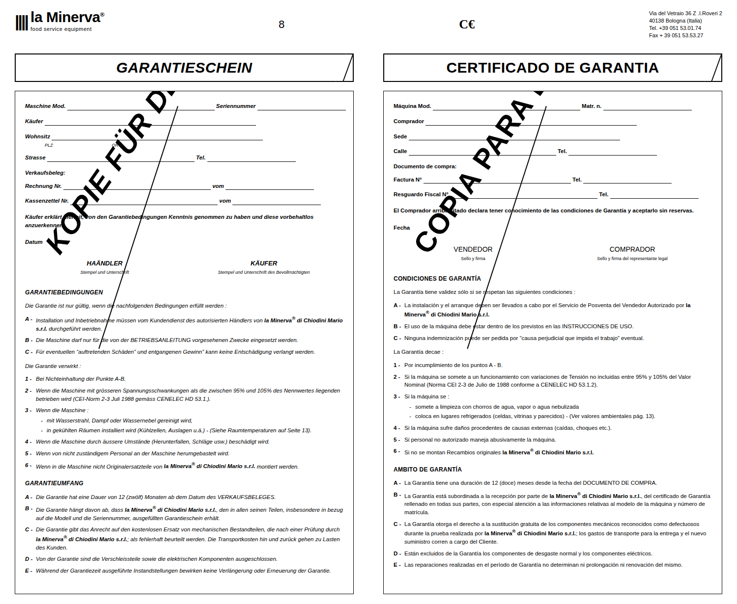|||| la Minerva®
food service equipment
8
C€
Via del Vetraio 36 Z .I.Roveri 2
40138 Bologna (Italia)
Tel. +39 051 53.01.74
Fax + 39 051 53.53.27
GARANTIESCHEIN
CERTIFICADO DE GARANTIA
KOPIE FÜR DEN KUNDEN
Maschine Mod. Seriennummer
Käufer
Wohnsitz
PLZ ORT
Strasse Tel.
Verkaufsbeleg:
Rechnung Nr. vom
Kassenzettel Nr. vom
Käufer erklärt hiermit, von den Garantiebedingungen Kenntnis genommen zu haben und diese vorbehaltlos anzuerkennen.
Datum
HAÄNDLER
Stempel und Unterschrift
KÄUFER
Stempel und Unterschrift des Bevollmächtigten
GARANTIEBEDINGUNGEN
Die Garantie ist nur gültig, wenn die nachfolgenden Bedingungen erfüllt werden :
A - Installation und Inbetriebnahme müssen vom Kundendienst des autorisierten Händlers von la Minerva® di Chiodini Mario s.r.l. durchgeführt werden.
B - Die Maschine darf nur für die von der BETRIEBSANLEITUNG vorgesehenen Zwecke eingesetzt werden.
C - Für eventuellen “auftretenden Schäden” und entgangenen Gewinn” kann keine Entschädigung verlangt werden.
Die Garantie verwirkt :
1 - Bei Nichteinhaltung der Punkte A-B.
2 - Wenn die Maschine mit grösseren Spannungsschwankungen als die zwischen 95% und 105% des Nennwertes liegenden betrieben wird (CEI-Norm 2-3 Juli 1988 gemäss CENELEC HD 53.1.).
3 - Wenn die Maschine :
mit Wasserstrahl, Dampf oder Wassernebel gereinigt wird,
in gekühlten Räumen installiert wird (Kühlzellen, Auslagen u.ä.) - (Siehe Raumtemperaturen auf Seite 13).
4 - Wenn die Maschine durch äussere Umstände (Herunterfallen, Schläge usw.) beschädigt wird.
5 - Wenn von nicht zuständigem Personal an der Maschine herumgebastelt wird.
6 - Wenn in die Maschine nicht Originalersatzteile von la Minerva® di Chiodini Mario s.r.l. montiert werden.
GARANTIEUMFANG
A - Die Garantie hat eine Dauer von 12 (zwölf) Monaten ab dem Datum des VERKAUFSBELEGES.
B - Die Garantie hängt davon ab, dass la Minerva® di Chiodini Mario s.r.l., den in allen seinen Teilen, insbesondere in bezug auf die Modell und die Seriennummer, ausgefüllten Garantieschein erhält.
C - Die Garantie gibt das Anrecht auf den kostenlosen Ersatz von mechanischen Bestandteilen, die nach einer Prüfung durch la Minerva® di Chiodini Mario s.r.l.; als fehlerhaft beurteilt werden. Die Transportkosten hin und zurück gehen zu Lasten des Kunden.
D - Von der Garantie sind die Verschleissteile sowie die elektrischen Komponenten ausgeschlossen.
E - Während der Garantiezeit ausgeführte Instandstellungen bewirken keine Verlängerung oder Erneuerung der Garantie.
COPIA PARA EL USUARIO
Máquina Mod. Matr. n.
Comprador
Sede
Calle Tel.
Documento de compra:
Factura N° Tel.
Resguardo Fiscal N° Tel.
El Comprador arriba citado declara tener conocimiento de las condiciones de Garantía y aceptarlo sin reservas.
Fecha
VENDEDOR
Sello y firma
COMPRADOR
Sello y firma del representante legal
CONDICIONES DE GARANTÍA
La Garantía tiene validez sólo si se respetan las siguientes condiciones :
A - La instalación y el arranque deben ser llevados a cabo por el Servicio de Posventa del Vendedor Autorizado por la Minerva® di Chiodini Mario s.r.l.
B - El uso de la máquina debe estar dentro de los previstos en las INSTRUCCIONES DE USO.
C - Ninguna indemnización puede ser pedida por “causa perjudicial que impida el trabajo” eventual.
La Garantía decae :
1 - Por incumplimiento de los puntos A - B.
2 - Si la máquina se somete a un funcionamiento con variaciones de Tensión no incluidas entre 95% y 105% del Valor Nominal (Norma CEI 2-3 de Julio de 1988 conforme a CENELEC HD 53.1.2).
3 - Si la máquina se :
somete a limpieza con chorros de agua, vapor o agua nebulizada
coloca en lugares refrigerados (celdas, vitrinas y parecidos) - (Ver valores ambientales pág. 13).
4 - Si la máquina sufre daños procedentes de causas externas (caídas, choques etc.).
5 - Si personal no autorizado maneja abusivamente la máquina.
6 - Si no se montan Recambios originales la Minerva® di Chiodini Mario s.r.l.
AMBITO DE GARANTÍA
A - La Garantía tiene una duración de 12 (doce) meses desde la fecha del DOCUMENTO DE COMPRA.
B - La Garantía está subordinada a la recepción por parte de la Minerva® di Chiodini Mario s.r.l., del certificado de Garantía rellenado en todas sus partes, con especial atención a las informaciones relativas al modelo de la máquina y número de matrícula.
C - La Garantía otorga el derecho a la sustitución gratuita de los componentes mecánicos reconocidos como defectuosos durante la prueba realizada por la Minerva® di Chiodini Mario s.r.l.; los gastos de transporte para la entrega y el nuevo suministro corren a cargo del Cliente.
D - Están excluidos de la Garantía los componentes de desgaste normal y los componentes eléctricos.
E - Las reparaciones realizadas en el período de Garantía no determinan ni prolongación ni renovación del mismo.